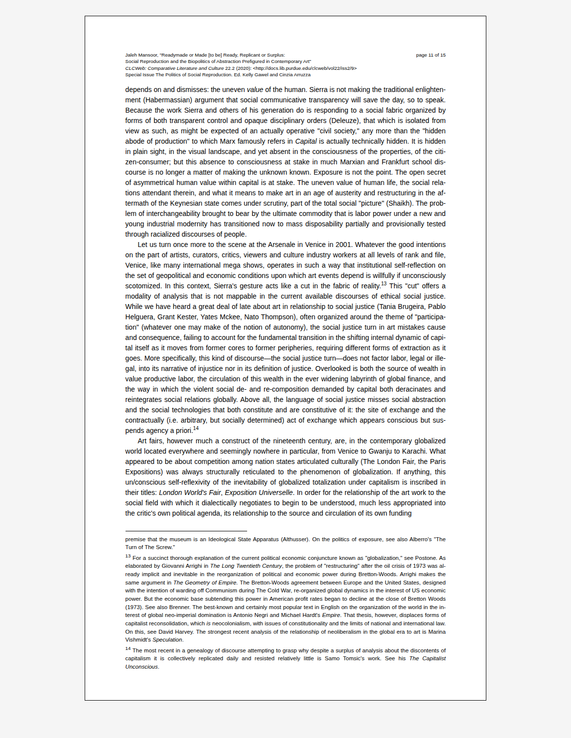page 11 of 15 Jaleh Mansoor, "Readymade or Made [to be] Ready, Replicant or Surplus: Social Reproduction and the Biopolitics of Abstraction Prefigured in Contemporary Art" CLCWeb: Comparative Literature and Culture 22.2 (2020): <http://docs.lib.purdue.edu/clcweb/vol22/iss2/9> Special Issue The Politics of Social Reproduction. Ed. Kelly Gawel and Cinzia Arruzza
depends on and dismisses: the uneven value of the human. Sierra is not making the traditional enlightenment (Habermassian) argument that social communicative transparency will save the day, so to speak. Because the work Sierra and others of his generation do is responding to a social fabric organized by forms of both transparent control and opaque disciplinary orders (Deleuze), that which is isolated from view as such, as might be expected of an actually operative "civil society," any more than the "hidden abode of production" to which Marx famously refers in Capital is actually technically hidden. It is hidden in plain sight, in the visual landscape, and yet absent in the consciousness of the properties, of the citizen-consumer; but this absence to consciousness at stake in much Marxian and Frankfurt school discourse is no longer a matter of making the unknown known. Exposure is not the point. The open secret of asymmetrical human value within capital is at stake. The uneven value of human life, the social relations attendant therein, and what it means to make art in an age of austerity and restructuring in the aftermath of the Keynesian state comes under scrutiny, part of the total social "picture" (Shaikh). The problem of interchangeability brought to bear by the ultimate commodity that is labor power under a new and young industrial modernity has transitioned now to mass disposability partially and provisionally tested through racialized discourses of people.
Let us turn once more to the scene at the Arsenale in Venice in 2001. Whatever the good intentions on the part of artists, curators, critics, viewers and culture industry workers at all levels of rank and file, Venice, like many international mega shows, operates in such a way that institutional self-reflection on the set of geopolitical and economic conditions upon which art events depend is willfully if unconsciously scotomized. In this context, Sierra's gesture acts like a cut in the fabric of reality.13 This "cut" offers a modality of analysis that is not mappable in the current available discourses of ethical social justice. While we have heard a great deal of late about art in relationship to social justice (Tania Brugeira, Pablo Helguera, Grant Kester, Yates Mckee, Nato Thompson), often organized around the theme of "participation" (whatever one may make of the notion of autonomy), the social justice turn in art mistakes cause and consequence, failing to account for the fundamental transition in the shifting internal dynamic of capital itself as it moves from former cores to former peripheries, requiring different forms of extraction as it goes. More specifically, this kind of discourse—the social justice turn—does not factor labor, legal or illegal, into its narrative of injustice nor in its definition of justice. Overlooked is both the source of wealth in value productive labor, the circulation of this wealth in the ever widening labyrinth of global finance, and the way in which the violent social de- and re-composition demanded by capital both deracinates and reintegrates social relations globally. Above all, the language of social justice misses social abstraction and the social technologies that both constitute and are constitutive of it: the site of exchange and the contractually (i.e. arbitrary, but socially determined) act of exchange which appears conscious but suspends agency a priori.14
Art fairs, however much a construct of the nineteenth century, are, in the contemporary globalized world located everywhere and seemingly nowhere in particular, from Venice to Gwanju to Karachi. What appeared to be about competition among nation states articulated culturally (The London Fair, the Paris Expositions) was always structurally reticulated to the phenomenon of globalization. If anything, this un/conscious self-reflexivity of the inevitability of globalized totalization under capitalism is inscribed in their titles: London World's Fair, Exposition Universelle. In order for the relationship of the art work to the social field with which it dialectically negotiates to begin to be understood, much less appropriated into the critic's own political agenda, its relationship to the source and circulation of its own funding
premise that the museum is an Ideological State Apparatus (Althusser). On the politics of exposure, see also Alberro's "The Turn of The Screw."
13 For a succinct thorough explanation of the current political economic conjuncture known as "globalization," see Postone. As elaborated by Giovanni Arrighi in The Long Twentieth Century, the problem of "restructuring" after the oil crisis of 1973 was already implicit and inevitable in the reorganization of political and economic power during Bretton-Woods. Arrighi makes the same argument in The Geometry of Empire. The Bretton-Woods agreement between Europe and the United States, designed with the intention of warding off Communism during The Cold War, re-organized global dynamics in the interest of US economic power. But the economic base subtending this power in American profit rates began to decline at the close of Bretton Woods (1973). See also Brenner. The best-known and certainly most popular text in English on the organization of the world in the interest of global neo-imperial domination is Antonio Negri and Michael Hardt's Empire. That thesis, however, displaces forms of capitalist reconsolidation, which is neocolonialism, with issues of constitutionality and the limits of national and international law. On this, see David Harvey. The strongest recent analysis of the relationship of neoliberalism in the global era to art is Marina Vishmidt's Speculation.
14 The most recent in a genealogy of discourse attempting to grasp why despite a surplus of analysis about the discontents of capitalism it is collectively replicated daily and resisted relatively little is Samo Tomsic's work. See his The Capitalist Unconscious.